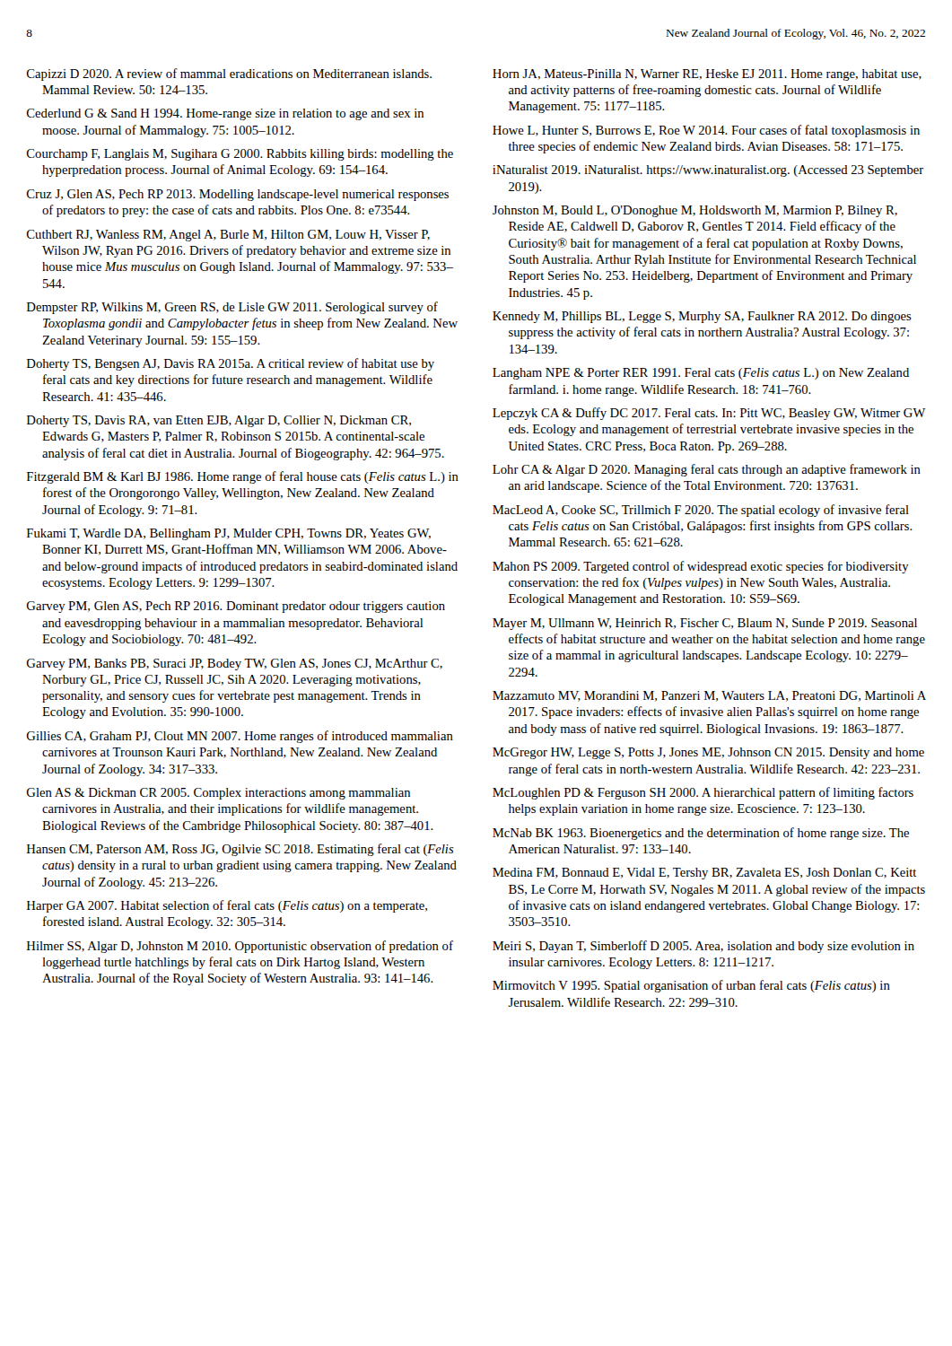8 New Zealand Journal of Ecology, Vol. 46, No. 2, 2022
Capizzi D 2020. A review of mammal eradications on Mediterranean islands. Mammal Review. 50: 124–135.
Cederlund G & Sand H 1994. Home-range size in relation to age and sex in moose. Journal of Mammalogy. 75: 1005–1012.
Courchamp F, Langlais M, Sugihara G 2000. Rabbits killing birds: modelling the hyperpredation process. Journal of Animal Ecology. 69: 154–164.
Cruz J, Glen AS, Pech RP 2013. Modelling landscape-level numerical responses of predators to prey: the case of cats and rabbits. Plos One. 8: e73544.
Cuthbert RJ, Wanless RM, Angel A, Burle M, Hilton GM, Louw H, Visser P, Wilson JW, Ryan PG 2016. Drivers of predatory behavior and extreme size in house mice Mus musculus on Gough Island. Journal of Mammalogy. 97: 533–544.
Dempster RP, Wilkins M, Green RS, de Lisle GW 2011. Serological survey of Toxoplasma gondii and Campylobacter fetus in sheep from New Zealand. New Zealand Veterinary Journal. 59: 155–159.
Doherty TS, Bengsen AJ, Davis RA 2015a. A critical review of habitat use by feral cats and key directions for future research and management. Wildlife Research. 41: 435–446.
Doherty TS, Davis RA, van Etten EJB, Algar D, Collier N, Dickman CR, Edwards G, Masters P, Palmer R, Robinson S 2015b. A continental-scale analysis of feral cat diet in Australia. Journal of Biogeography. 42: 964–975.
Fitzgerald BM & Karl BJ 1986. Home range of feral house cats (Felis catus L.) in forest of the Orongorongo Valley, Wellington, New Zealand. New Zealand Journal of Ecology. 9: 71–81.
Fukami T, Wardle DA, Bellingham PJ, Mulder CPH, Towns DR, Yeates GW, Bonner KI, Durrett MS, Grant-Hoffman MN, Williamson WM 2006. Above- and below-ground impacts of introduced predators in seabird-dominated island ecosystems. Ecology Letters. 9: 1299–1307.
Garvey PM, Glen AS, Pech RP 2016. Dominant predator odour triggers caution and eavesdropping behaviour in a mammalian mesopredator. Behavioral Ecology and Sociobiology. 70: 481–492.
Garvey PM, Banks PB, Suraci JP, Bodey TW, Glen AS, Jones CJ, McArthur C, Norbury GL, Price CJ, Russell JC, Sih A 2020. Leveraging motivations, personality, and sensory cues for vertebrate pest management. Trends in Ecology and Evolution. 35: 990-1000.
Gillies CA, Graham PJ, Clout MN 2007. Home ranges of introduced mammalian carnivores at Trounson Kauri Park, Northland, New Zealand. New Zealand Journal of Zoology. 34: 317–333.
Glen AS & Dickman CR 2005. Complex interactions among mammalian carnivores in Australia, and their implications for wildlife management. Biological Reviews of the Cambridge Philosophical Society. 80: 387–401.
Hansen CM, Paterson AM, Ross JG, Ogilvie SC 2018. Estimating feral cat (Felis catus) density in a rural to urban gradient using camera trapping. New Zealand Journal of Zoology. 45: 213–226.
Harper GA 2007. Habitat selection of feral cats (Felis catus) on a temperate, forested island. Austral Ecology. 32: 305–314.
Hilmer SS, Algar D, Johnston M 2010. Opportunistic observation of predation of loggerhead turtle hatchlings by feral cats on Dirk Hartog Island, Western Australia. Journal of the Royal Society of Western Australia. 93: 141–146.
Horn JA, Mateus-Pinilla N, Warner RE, Heske EJ 2011. Home range, habitat use, and activity patterns of free-roaming domestic cats. Journal of Wildlife Management. 75: 1177–1185.
Howe L, Hunter S, Burrows E, Roe W 2014. Four cases of fatal toxoplasmosis in three species of endemic New Zealand birds. Avian Diseases. 58: 171–175.
iNaturalist 2019. iNaturalist. https://www.inaturalist.org. (Accessed 23 September 2019).
Johnston M, Bould L, O'Donoghue M, Holdsworth M, Marmion P, Bilney R, Reside AE, Caldwell D, Gaborov R, Gentles T 2014. Field efficacy of the Curiosity® bait for management of a feral cat population at Roxby Downs, South Australia. Arthur Rylah Institute for Environmental Research Technical Report Series No. 253. Heidelberg, Department of Environment and Primary Industries. 45 p.
Kennedy M, Phillips BL, Legge S, Murphy SA, Faulkner RA 2012. Do dingoes suppress the activity of feral cats in northern Australia? Austral Ecology. 37: 134–139.
Langham NPE & Porter RER 1991. Feral cats (Felis catus L.) on New Zealand farmland. i. home range. Wildlife Research. 18: 741–760.
Lepczyk CA & Duffy DC 2017. Feral cats. In: Pitt WC, Beasley GW, Witmer GW eds. Ecology and management of terrestrial vertebrate invasive species in the United States. CRC Press, Boca Raton. Pp. 269–288.
Lohr CA & Algar D 2020. Managing feral cats through an adaptive framework in an arid landscape. Science of the Total Environment. 720: 137631.
MacLeod A, Cooke SC, Trillmich F 2020. The spatial ecology of invasive feral cats Felis catus on San Cristóbal, Galápagos: first insights from GPS collars. Mammal Research. 65: 621–628.
Mahon PS 2009. Targeted control of widespread exotic species for biodiversity conservation: the red fox (Vulpes vulpes) in New South Wales, Australia. Ecological Management and Restoration. 10: S59–S69.
Mayer M, Ullmann W, Heinrich R, Fischer C, Blaum N, Sunde P 2019. Seasonal effects of habitat structure and weather on the habitat selection and home range size of a mammal in agricultural landscapes. Landscape Ecology. 10: 2279–2294.
Mazzamuto MV, Morandini M, Panzeri M, Wauters LA, Preatoni DG, Martinoli A 2017. Space invaders: effects of invasive alien Pallas's squirrel on home range and body mass of native red squirrel. Biological Invasions. 19: 1863–1877.
McGregor HW, Legge S, Potts J, Jones ME, Johnson CN 2015. Density and home range of feral cats in north-western Australia. Wildlife Research. 42: 223–231.
McLoughlen PD & Ferguson SH 2000. A hierarchical pattern of limiting factors helps explain variation in home range size. Ecoscience. 7: 123–130.
McNab BK 1963. Bioenergetics and the determination of home range size. The American Naturalist. 97: 133–140.
Medina FM, Bonnaud E, Vidal E, Tershy BR, Zavaleta ES, Josh Donlan C, Keitt BS, Le Corre M, Horwath SV, Nogales M 2011. A global review of the impacts of invasive cats on island endangered vertebrates. Global Change Biology. 17: 3503–3510.
Meiri S, Dayan T, Simberloff D 2005. Area, isolation and body size evolution in insular carnivores. Ecology Letters. 8: 1211–1217.
Mirmovitch V 1995. Spatial organisation of urban feral cats (Felis catus) in Jerusalem. Wildlife Research. 22: 299–310.